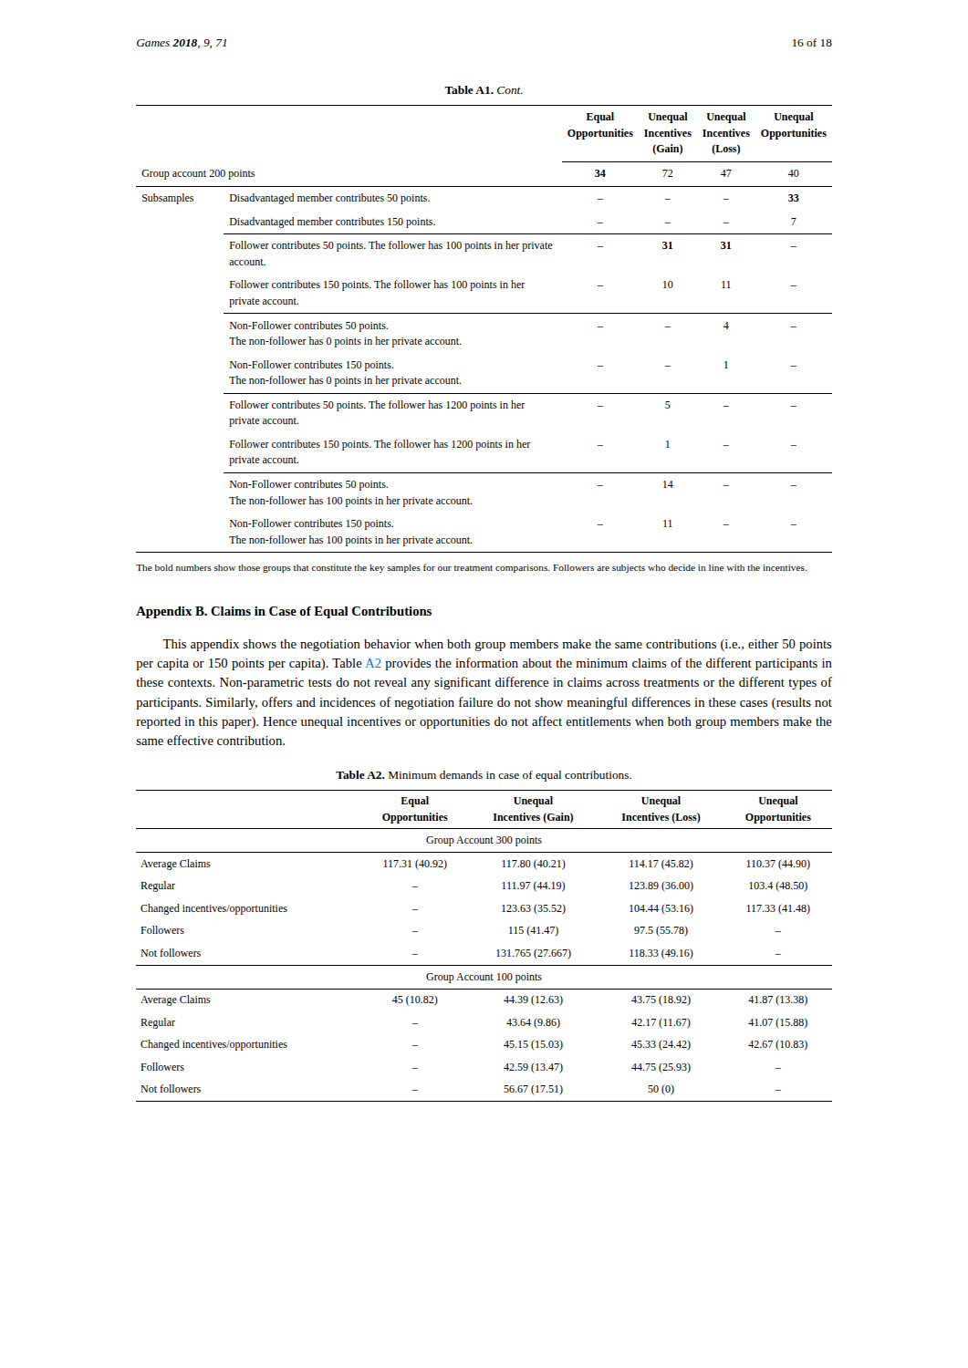Games 2018, 9, 71
16 of 18
Table A1. Cont.
| | Equal Opportunities | Unequal Incentives (Gain) | Unequal Incentives (Loss) | Unequal Opportunities |
| --- | --- | --- | --- | --- |
| Group account 200 points | 34 | 72 | 47 | 40 |
| Subsamples | Disadvantaged member contributes 50 points. | – | – | – | 33 |
| Disadvantaged member contributes 150 points. | – | – | – | 7 |
| Follower contributes 50 points. The follower has 100 points in her private account. | – | 31 | 31 | – |
| Follower contributes 150 points. The follower has 100 points in her private account. | – | 10 | 11 | – |
| Non-Follower contributes 50 points. The non-follower has 0 points in her private account. | – | – | 4 | – |
| Non-Follower contributes 150 points. The non-follower has 0 points in her private account. | – | – | 1 | – |
| Follower contributes 50 points. The follower has 1200 points in her private account. | – | 5 | – | – |
| Follower contributes 150 points. The follower has 1200 points in her private account. | – | 1 | – | – |
| Non-Follower contributes 50 points. The non-follower has 100 points in her private account. | – | 14 | – | – |
| | Non-Follower contributes 150 points. The non-follower has 100 points in her private account. | – | 11 | – | – |
The bold numbers show those groups that constitute the key samples for our treatment comparisons. Followers are subjects who decide in line with the incentives.
Appendix B. Claims in Case of Equal Contributions
This appendix shows the negotiation behavior when both group members make the same contributions (i.e., either 50 points per capita or 150 points per capita). Table A2 provides the information about the minimum claims of the different participants in these contexts. Non-parametric tests do not reveal any significant difference in claims across treatments or the different types of participants. Similarly, offers and incidences of negotiation failure do not show meaningful differences in these cases (results not reported in this paper). Hence unequal incentives or opportunities do not affect entitlements when both group members make the same effective contribution.
Table A2. Minimum demands in case of equal contributions.
| | Equal Opportunities | Unequal Incentives (Gain) | Unequal Incentives (Loss) | Unequal Opportunities |
| --- | --- | --- | --- | --- |
| Group Account 300 points |
| Average Claims | 117.31 (40.92) | 117.80 (40.21) | 114.17 (45.82) | 110.37 (44.90) |
| Regular | – | 111.97 (44.19) | 123.89 (36.00) | 103.4 (48.50) |
| Changed incentives/opportunities | – | 123.63 (35.52) | 104.44 (53.16) | 117.33 (41.48) |
| Followers | – | 115 (41.47) | 97.5 (55.78) | – |
| Not followers | – | 131.765 (27.667) | 118.33 (49.16) | – |
| Group Account 100 points |
| Average Claims | 45 (10.82) | 44.39 (12.63) | 43.75 (18.92) | 41.87 (13.38) |
| Regular | – | 43.64 (9.86) | 42.17 (11.67) | 41.07 (15.88) |
| Changed incentives/opportunities | – | 45.15 (15.03) | 45.33 (24.42) | 42.67 (10.83) |
| Followers | – | 42.59 (13.47) | 44.75 (25.93) | – |
| Not followers | – | 56.67 (17.51) | 50 (0) | – |